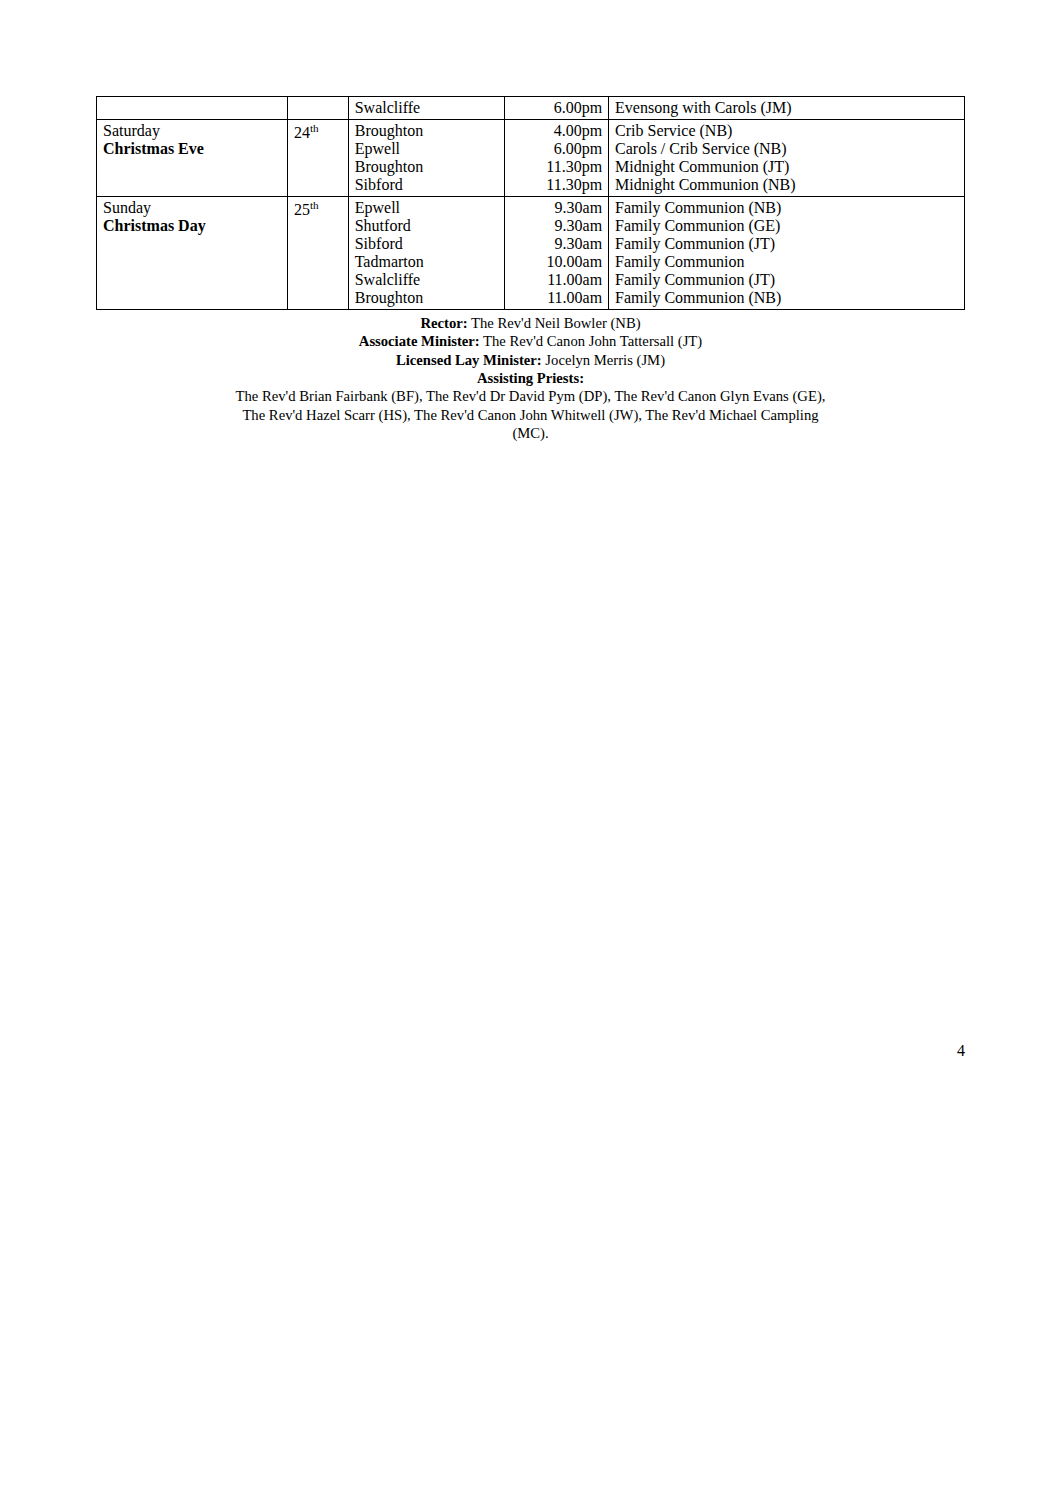| | | Swalcliffe | 6.00pm | Evensong with Carols (JM) |
| Saturday Christmas Eve | 24 th | Broughton Epwell Broughton Sibford | 4.00pm 6.00pm 11.30pm 11.30pm | Crib Service (NB) Carols / Crib Service (NB) Midnight Communion (JT) Midnight Communion (NB) |
| Sunday Christmas Day | 25 th | Epwell Shutford Sibford Tadmarton Swalcliffe Broughton | 9.30am 9.30am 9.30am 10.00am 11.00am 11.00am | Family Communion (NB) Family Communion (GE) Family Communion (JT) Family Communion Family Communion (JT) Family Communion (NB) |
Rector: The Rev'd Neil Bowler (NB)
Associate Minister: The Rev'd Canon John Tattersall (JT)
Licensed Lay Minister: Jocelyn Merris (JM)
Assisting Priests:
The Rev'd Brian Fairbank (BF), The Rev'd Dr David Pym (DP), The Rev'd Canon Glyn Evans (GE),
The Rev'd Hazel Scarr (HS), The Rev'd Canon John Whitwell (JW), The Rev'd Michael Campling
(MC).
4